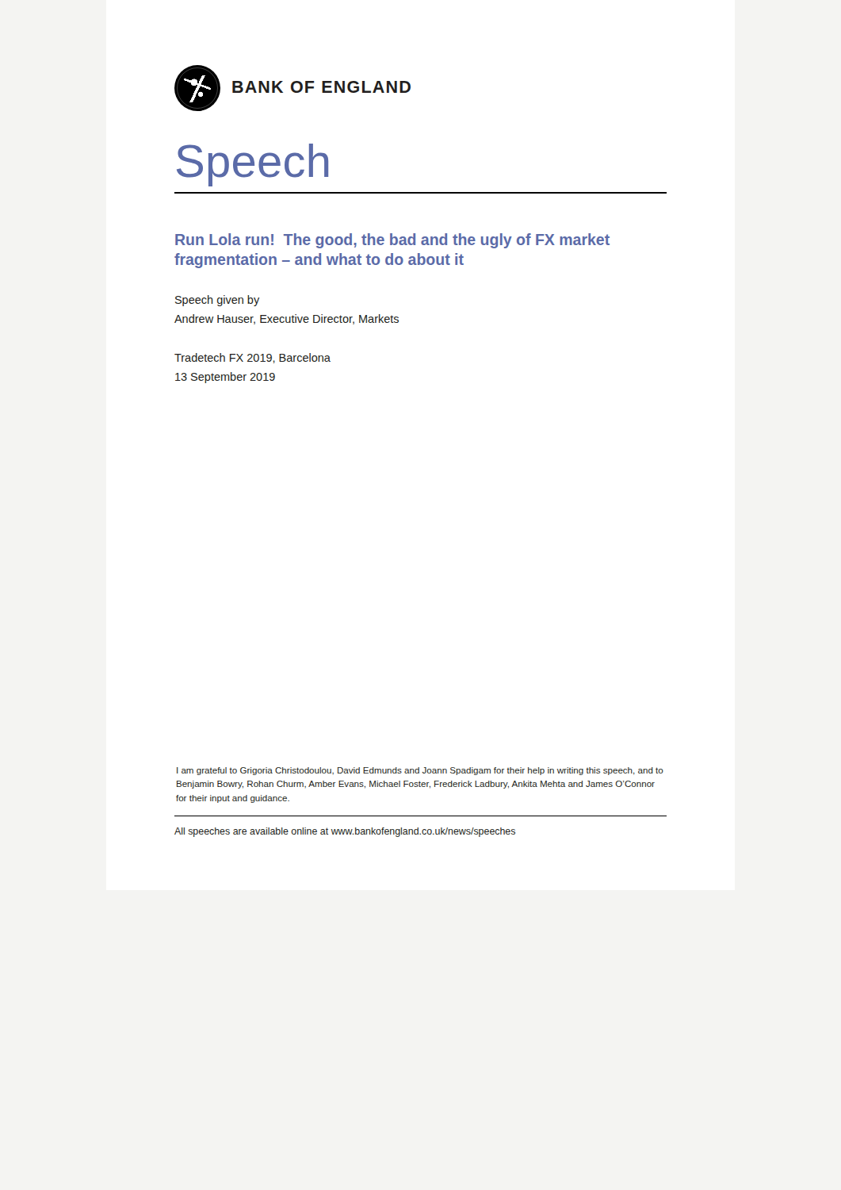BANK OF ENGLAND
Speech
Run Lola run! The good, the bad and the ugly of FX market fragmentation – and what to do about it
Speech given by
Andrew Hauser, Executive Director, Markets
Tradetech FX 2019, Barcelona
13 September 2019
I am grateful to Grigoria Christodoulou, David Edmunds and Joann Spadigam for their help in writing this speech, and to Benjamin Bowry, Rohan Churm, Amber Evans, Michael Foster, Frederick Ladbury, Ankita Mehta and James O’Connor for their input and guidance.
All speeches are available online at www.bankofengland.co.uk/news/speeches